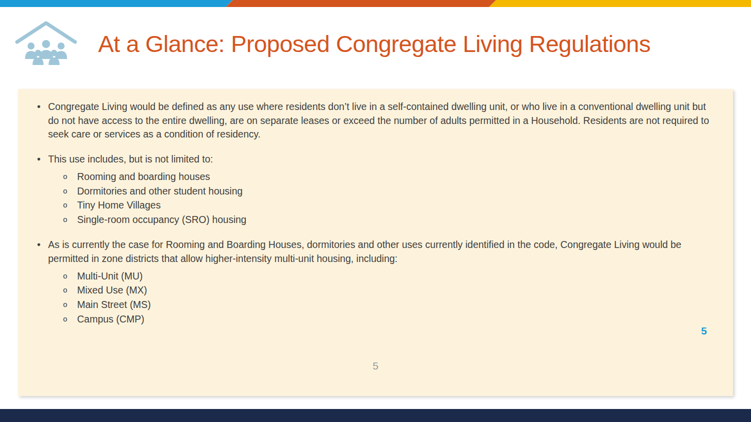At a Glance: Proposed Congregate Living Regulations
Congregate Living would be defined as any use where residents don’t live in a self-contained dwelling unit, or who live in a conventional dwelling unit but do not have access to the entire dwelling, are on separate leases or exceed the number of adults permitted in a Household. Residents are not required to seek care or services as a condition of residency.
This use includes, but is not limited to:
Rooming and boarding houses
Dormitories and other student housing
Tiny Home Villages
Single-room occupancy (SRO) housing
As is currently the case for Rooming and Boarding Houses, dormitories and other uses currently identified in the code, Congregate Living would be permitted in zone districts that allow higher-intensity multi-unit housing, including:
Multi-Unit (MU)
Mixed Use (MX)
Main Street (MS)
Campus (CMP)
5
5